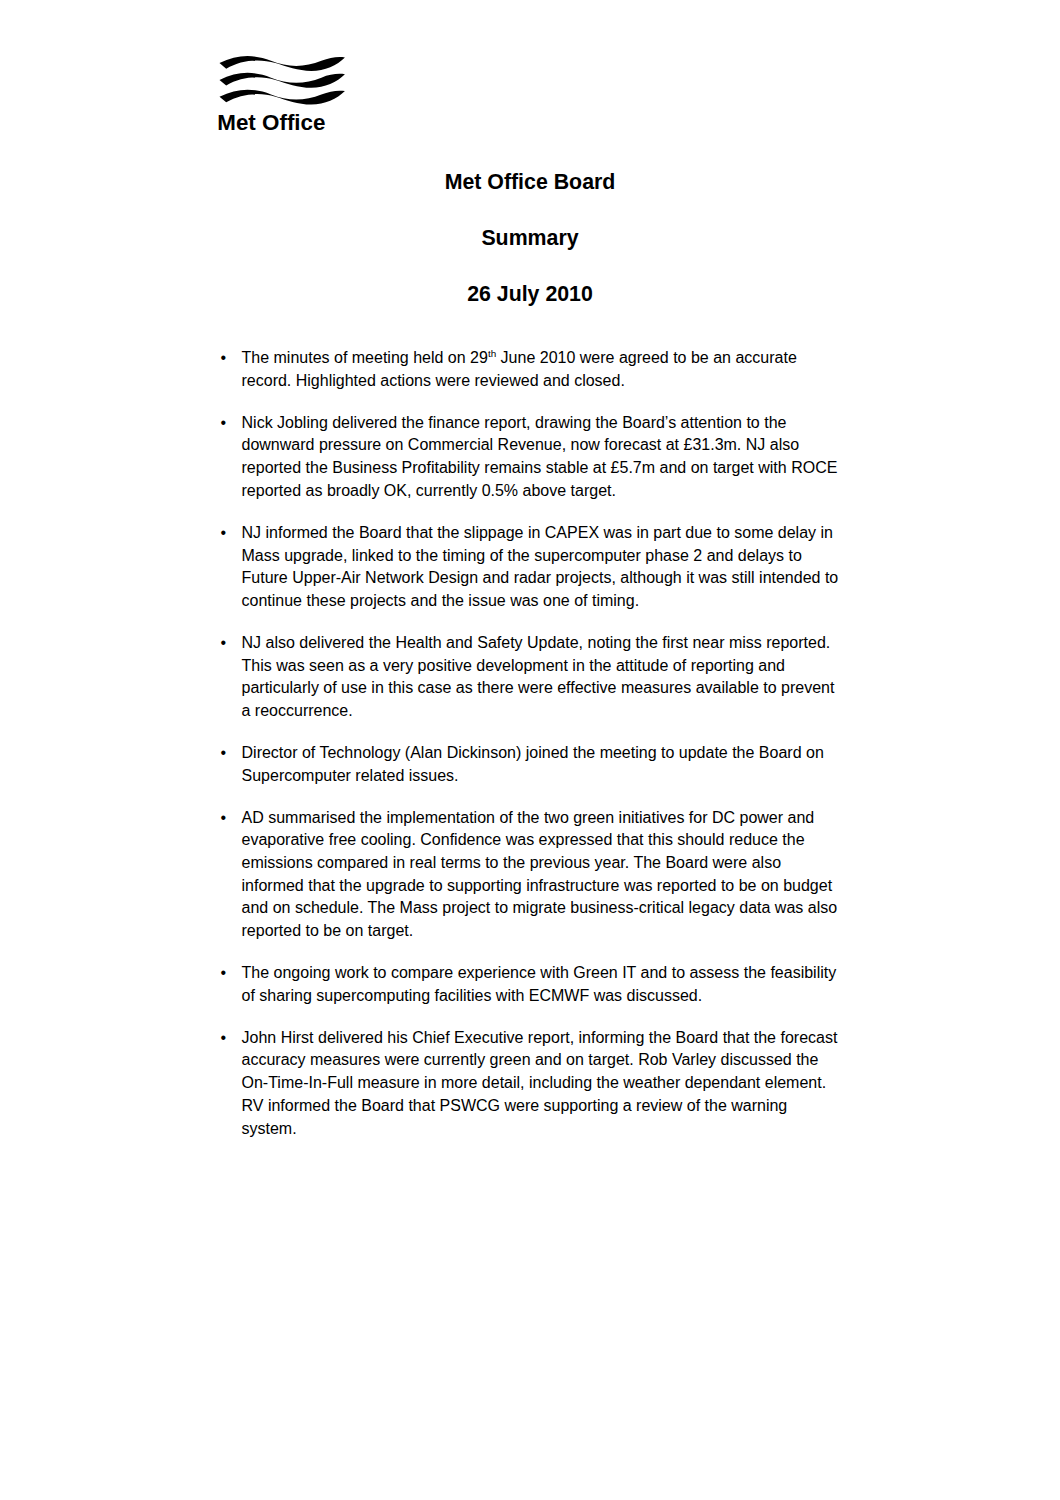Met Office
Met Office Board
Summary
26 July 2010
The minutes of meeting held on 29th June 2010 were agreed to be an accurate record. Highlighted actions were reviewed and closed.
Nick Jobling delivered the finance report, drawing the Board’s attention to the downward pressure on Commercial Revenue, now forecast at £31.3m. NJ also reported the Business Profitability remains stable at £5.7m and on target with ROCE reported as broadly OK, currently 0.5% above target.
NJ informed the Board that the slippage in CAPEX was in part due to some delay in Mass upgrade, linked to the timing of the supercomputer phase 2 and delays to Future Upper-Air Network Design and radar projects, although it was still intended to continue these projects and the issue was one of timing.
NJ also delivered the Health and Safety Update, noting the first near miss reported. This was seen as a very positive development in the attitude of reporting and particularly of use in this case as there were effective measures available to prevent a reoccurrence.
Director of Technology (Alan Dickinson) joined the meeting to update the Board on Supercomputer related issues.
AD summarised the implementation of the two green initiatives for DC power and evaporative free cooling. Confidence was expressed that this should reduce the emissions compared in real terms to the previous year. The Board were also informed that the upgrade to supporting infrastructure was reported to be on budget and on schedule. The Mass project to migrate business-critical legacy data was also reported to be on target.
The ongoing work to compare experience with Green IT and to assess the feasibility of sharing supercomputing facilities with ECMWF was discussed.
John Hirst delivered his Chief Executive report, informing the Board that the forecast accuracy measures were currently green and on target. Rob Varley discussed the On-Time-In-Full measure in more detail, including the weather dependant element. RV informed the Board that PSWCG were supporting a review of the warning system.